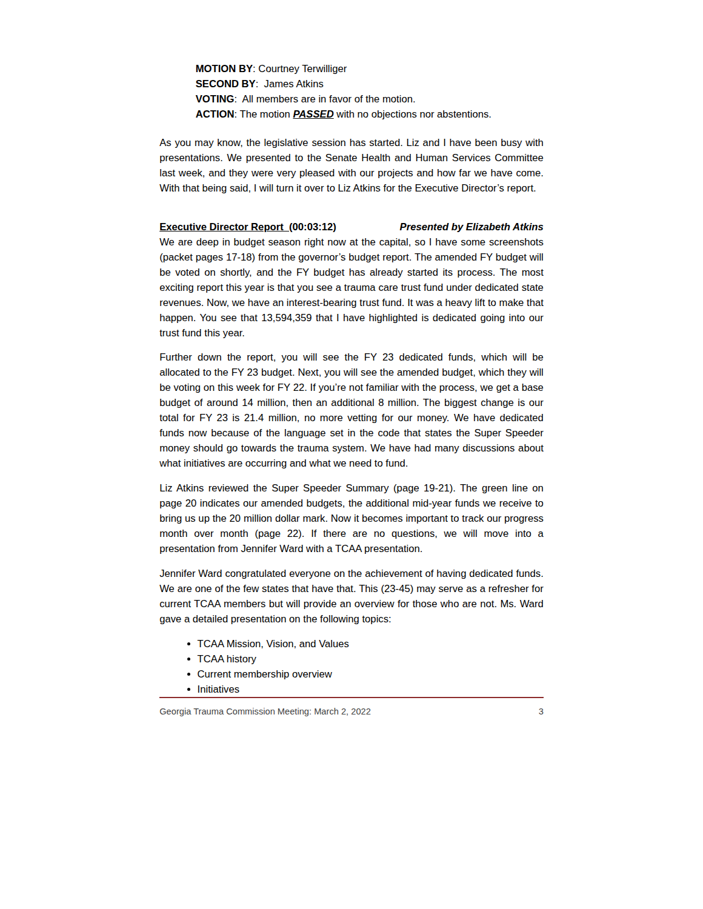MOTION BY: Courtney Terwilliger
SECOND BY: James Atkins
VOTING: All members are in favor of the motion.
ACTION: The motion PASSED with no objections nor abstentions.
As you may know, the legislative session has started. Liz and I have been busy with presentations. We presented to the Senate Health and Human Services Committee last week, and they were very pleased with our projects and how far we have come. With that being said, I will turn it over to Liz Atkins for the Executive Director’s report.
Executive Director Report (00:03:12)
Presented by Elizabeth Atkins
We are deep in budget season right now at the capital, so I have some screenshots (packet pages 17-18) from the governor’s budget report. The amended FY budget will be voted on shortly, and the FY budget has already started its process. The most exciting report this year is that you see a trauma care trust fund under dedicated state revenues. Now, we have an interest-bearing trust fund. It was a heavy lift to make that happen. You see that 13,594,359 that I have highlighted is dedicated going into our trust fund this year.
Further down the report, you will see the FY 23 dedicated funds, which will be allocated to the FY 23 budget. Next, you will see the amended budget, which they will be voting on this week for FY 22. If you’re not familiar with the process, we get a base budget of around 14 million, then an additional 8 million. The biggest change is our total for FY 23 is 21.4 million, no more vetting for our money. We have dedicated funds now because of the language set in the code that states the Super Speeder money should go towards the trauma system. We have had many discussions about what initiatives are occurring and what we need to fund.
Liz Atkins reviewed the Super Speeder Summary (page 19-21). The green line on page 20 indicates our amended budgets, the additional mid-year funds we receive to bring us up the 20 million dollar mark. Now it becomes important to track our progress month over month (page 22). If there are no questions, we will move into a presentation from Jennifer Ward with a TCAA presentation.
Jennifer Ward congratulated everyone on the achievement of having dedicated funds. We are one of the few states that have that. This (23-45) may serve as a refresher for current TCAA members but will provide an overview for those who are not. Ms. Ward gave a detailed presentation on the following topics:
TCAA Mission, Vision, and Values
TCAA history
Current membership overview
Initiatives
Georgia Trauma Commission Meeting: March 2, 2022
3